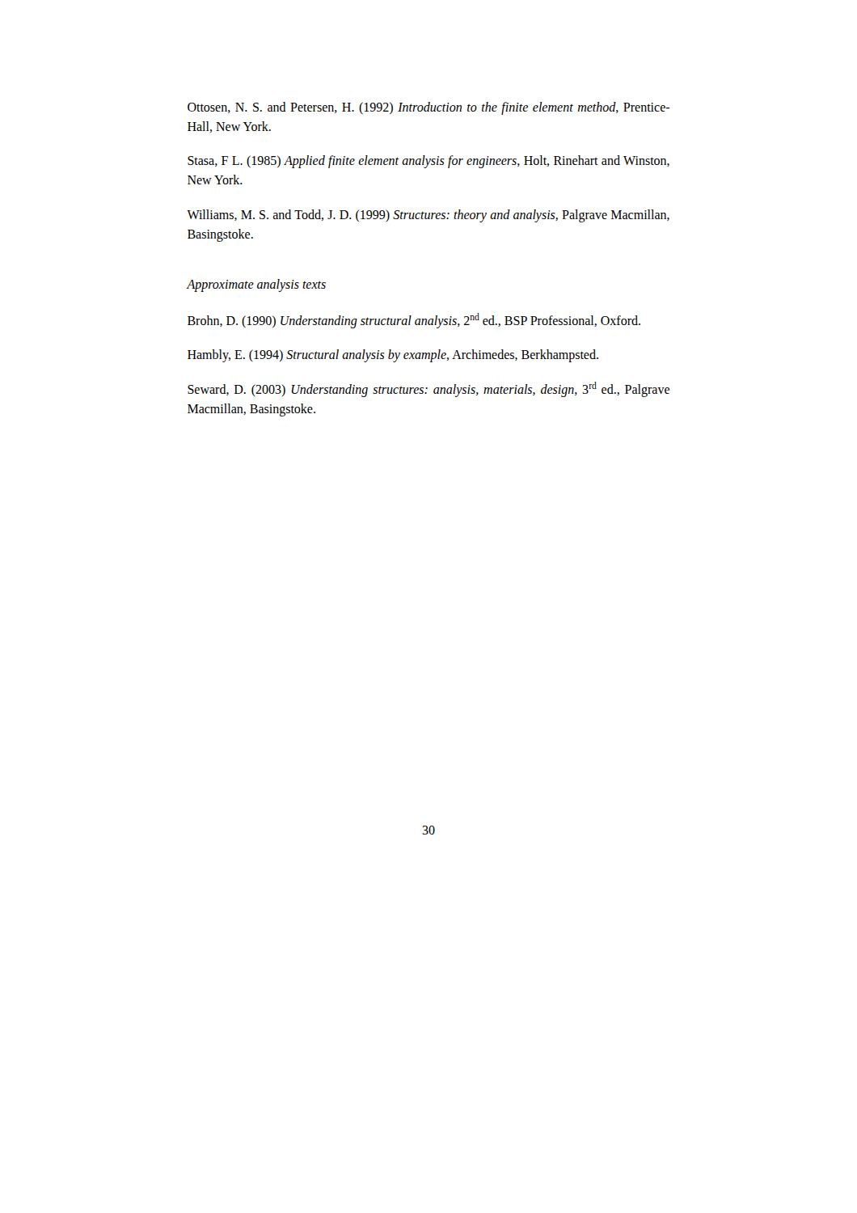Ottosen, N. S. and Petersen, H. (1992) Introduction to the finite element method, Prentice-Hall, New York.
Stasa, F L. (1985) Applied finite element analysis for engineers, Holt, Rinehart and Winston, New York.
Williams, M. S. and Todd, J. D. (1999) Structures: theory and analysis, Palgrave Macmillan, Basingstoke.
Approximate analysis texts
Brohn, D. (1990) Understanding structural analysis, 2nd ed., BSP Professional, Oxford.
Hambly, E. (1994) Structural analysis by example, Archimedes, Berkhampsted.
Seward, D. (2003) Understanding structures: analysis, materials, design, 3rd ed., Palgrave Macmillan, Basingstoke.
30